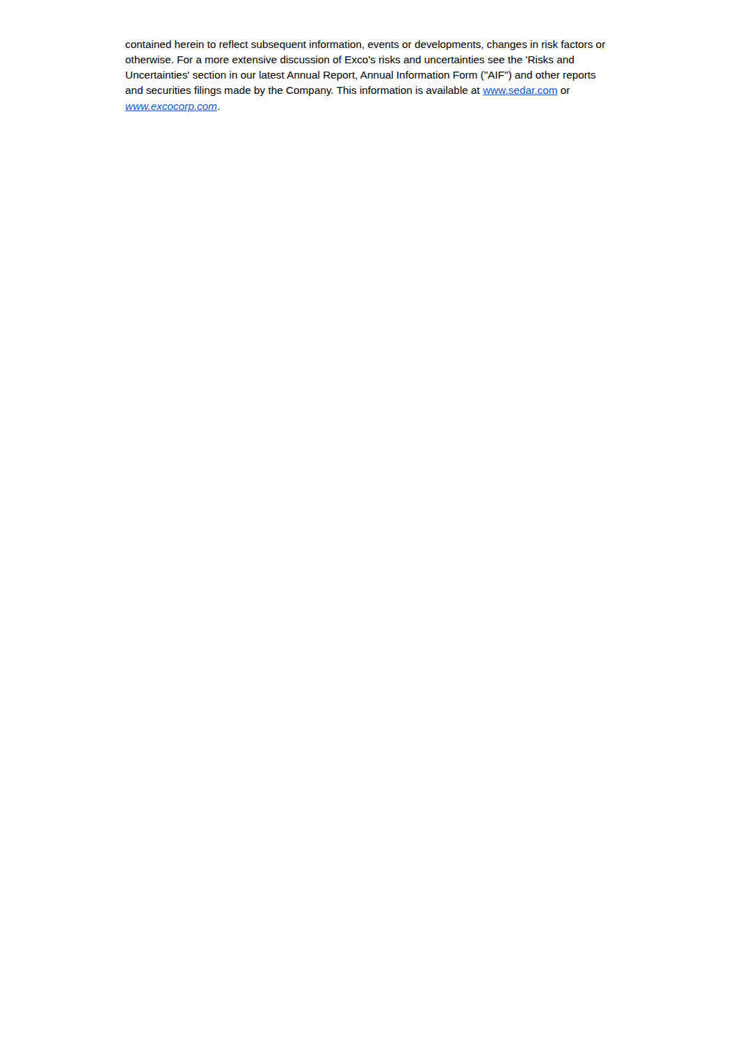contained herein to reflect subsequent information, events or developments, changes in risk factors or otherwise. For a more extensive discussion of Exco's risks and uncertainties see the 'Risks and Uncertainties' section in our latest Annual Report, Annual Information Form ("AIF") and other reports and securities filings made by the Company. This information is available at www.sedar.com or www.excocorp.com.